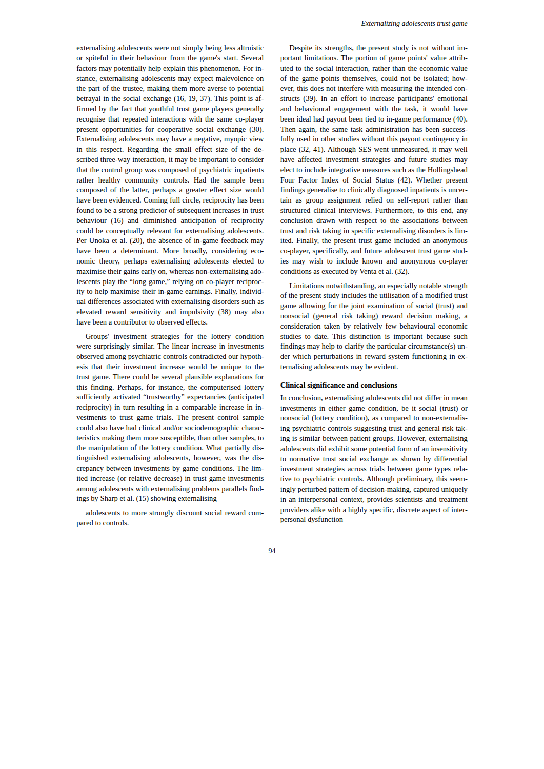Externalizing adolescents trust game
externalising adolescents were not simply being less altruistic or spiteful in their behaviour from the game's start. Several factors may potentially help explain this phenomenon. For instance, externalising adolescents may expect malevolence on the part of the trustee, making them more averse to potential betrayal in the social exchange (16, 19, 37). This point is affirmed by the fact that youthful trust game players generally recognise that repeated interactions with the same co-player present opportunities for cooperative social exchange (30). Externalising adolescents may have a negative, myopic view in this respect. Regarding the small effect size of the described three-way interaction, it may be important to consider that the control group was composed of psychiatric inpatients rather healthy community controls. Had the sample been composed of the latter, perhaps a greater effect size would have been evidenced. Coming full circle, reciprocity has been found to be a strong predictor of subsequent increases in trust behaviour (16) and diminished anticipation of reciprocity could be conceptually relevant for externalising adolescents. Per Unoka et al. (20), the absence of in-game feedback may have been a determinant. More broadly, considering economic theory, perhaps externalising adolescents elected to maximise their gains early on, whereas non-externalising adolescents play the “long game,” relying on co-player reciprocity to help maximise their in-game earnings. Finally, individual differences associated with externalising disorders such as elevated reward sensitivity and impulsivity (38) may also have been a contributor to observed effects.
Groups' investment strategies for the lottery condition were surprisingly similar. The linear increase in investments observed among psychiatric controls contradicted our hypothesis that their investment increase would be unique to the trust game. There could be several plausible explanations for this finding. Perhaps, for instance, the computerised lottery sufficiently activated “trustworthy” expectancies (anticipated reciprocity) in turn resulting in a comparable increase in investments to trust game trials. The present control sample could also have had clinical and/or sociodemographic characteristics making them more susceptible, than other samples, to the manipulation of the lottery condition. What partially distinguished externalising adolescents, however, was the discrepancy between investments by game conditions. The limited increase (or relative decrease) in trust game investments among adolescents with externalising problems parallels findings by Sharp et al. (15) showing externalising
adolescents to more strongly discount social reward compared to controls.
Despite its strengths, the present study is not without important limitations. The portion of game points' value attributed to the social interaction, rather than the economic value of the game points themselves, could not be isolated; however, this does not interfere with measuring the intended constructs (39). In an effort to increase participants' emotional and behavioural engagement with the task, it would have been ideal had payout been tied to in-game performance (40). Then again, the same task administration has been successfully used in other studies without this payout contingency in place (32, 41). Although SES went unmeasured, it may well have affected investment strategies and future studies may elect to include integrative measures such as the Hollingshead Four Factor Index of Social Status (42). Whether present findings generalise to clinically diagnosed inpatients is uncertain as group assignment relied on self-report rather than structured clinical interviews. Furthermore, to this end, any conclusion drawn with respect to the associations between trust and risk taking in specific externalising disorders is limited. Finally, the present trust game included an anonymous co-player, specifically, and future adolescent trust game studies may wish to include known and anonymous co-player conditions as executed by Venta et al. (32).
Limitations notwithstanding, an especially notable strength of the present study includes the utilisation of a modified trust game allowing for the joint examination of social (trust) and nonsocial (general risk taking) reward decision making, a consideration taken by relatively few behavioural economic studies to date. This distinction is important because such findings may help to clarify the particular circumstance(s) under which perturbations in reward system functioning in externalising adolescents may be evident.
Clinical significance and conclusions
In conclusion, externalising adolescents did not differ in mean investments in either game condition, be it social (trust) or nonsocial (lottery condition), as compared to non-externalising psychiatric controls suggesting trust and general risk taking is similar between patient groups. However, externalising adolescents did exhibit some potential form of an insensitivity to normative trust social exchange as shown by differential investment strategies across trials between game types relative to psychiatric controls. Although preliminary, this seemingly perturbed pattern of decision-making, captured uniquely in an interpersonal context, provides scientists and treatment providers alike with a highly specific, discrete aspect of interpersonal dysfunction
94